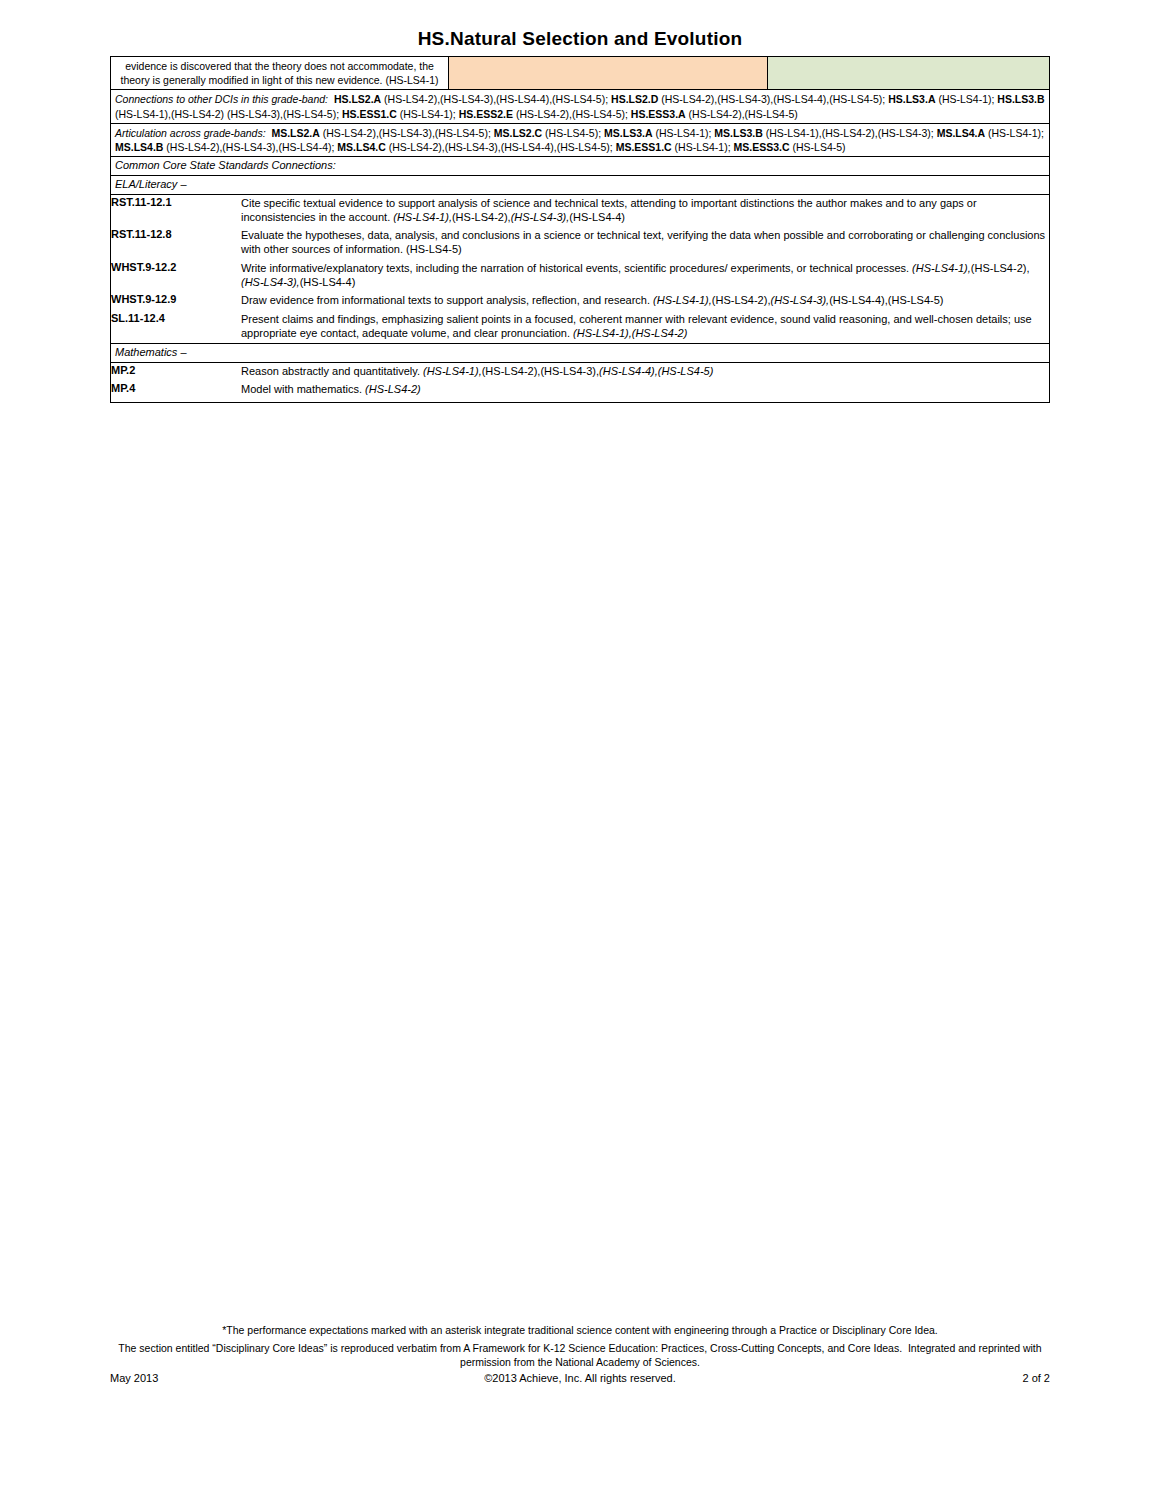HS.Natural Selection and Evolution
| evidence is discovered that the theory does not accommodate, the theory is generally modified in light of this new evidence. (HS-LS4-1) | | |
| Connections to other DCIs in this grade-band: HS.LS2.A (HS-LS4-2),(HS-LS4-3),(HS-LS4-4),(HS-LS4-5); HS.LS2.D (HS-LS4-2),(HS-LS4-3),(HS-LS4-4),(HS-LS4-5); HS.LS3.A (HS-LS4-1); HS.LS3.B (HS-LS4-1),(HS-LS4-2) (HS-LS4-3),(HS-LS4-5); HS.ESS1.C (HS-LS4-1); HS.ESS2.E (HS-LS4-2),(HS-LS4-5); HS.ESS3.A (HS-LS4-2),(HS-LS4-5) |
| Articulation across grade-bands: MS.LS2.A (HS-LS4-2),(HS-LS4-3),(HS-LS4-5); MS.LS2.C (HS-LS4-5); MS.LS3.A (HS-LS4-1); MS.LS3.B (HS-LS4-1),(HS-LS4-2),(HS-LS4-3); MS.LS4.A (HS-LS4-1); MS.LS4.B (HS-LS4-2),(HS-LS4-3),(HS-LS4-4); MS.LS4.C (HS-LS4-2),(HS-LS4-3),(HS-LS4-4),(HS-LS4-5); MS.ESS1.C (HS-LS4-1); MS.ESS3.C (HS-LS4-5) |
| Common Core State Standards Connections: |
| ELA/Literacy – |
| / RST.11-12.1 / Cite specific textual evidence to support analysis of science and technical texts, attending to important distinctions the author makes and to any gaps or inconsistencies in the account. (HS-LS4-1), (HS-LS4-2), (HS-LS4-3), (HS-LS4-4) / / RST.11-12.8 / Evaluate the hypotheses, data, analysis, and conclusions in a science or technical text, verifying the data when possible and corroborating or challenging conclusions with other sources of information. (HS-LS4-5) / / WHST.9-12.2 / Write informative/explanatory texts, including the narration of historical events, scientific procedures/ experiments, or technical processes. (HS-LS4-1), (HS-LS4-2), (HS-LS4-3), (HS-LS4-4) / / WHST.9-12.9 / Draw evidence from informational texts to support analysis, reflection, and research. (HS-LS4-1), (HS-LS4-2), (HS-LS4-3), (HS-LS4-4),(HS-LS4-5) / / SL.11-12.4 / Present claims and findings, emphasizing salient points in a focused, coherent manner with relevant evidence, sound valid reasoning, and well-chosen details; use appropriate eye contact, adequate volume, and clear pronunciation. (HS-LS4-1),(HS-LS4-2) / |
| Mathematics – |
| / MP.2 / Reason abstractly and quantitatively. (HS-LS4-1), (HS-LS4-2),(HS-LS4-3), (HS-LS4-4),(HS-LS4-5) / / MP.4 / Model with mathematics. (HS-LS4-2) / |
*The performance expectations marked with an asterisk integrate traditional science content with engineering through a Practice or Disciplinary Core Idea.
The section entitled “Disciplinary Core Ideas” is reproduced verbatim from A Framework for K-12 Science Education: Practices, Cross-Cutting Concepts, and Core Ideas. Integrated and reprinted with permission from the National Academy of Sciences.
May 2013
©2013 Achieve, Inc. All rights reserved.
2 of 2